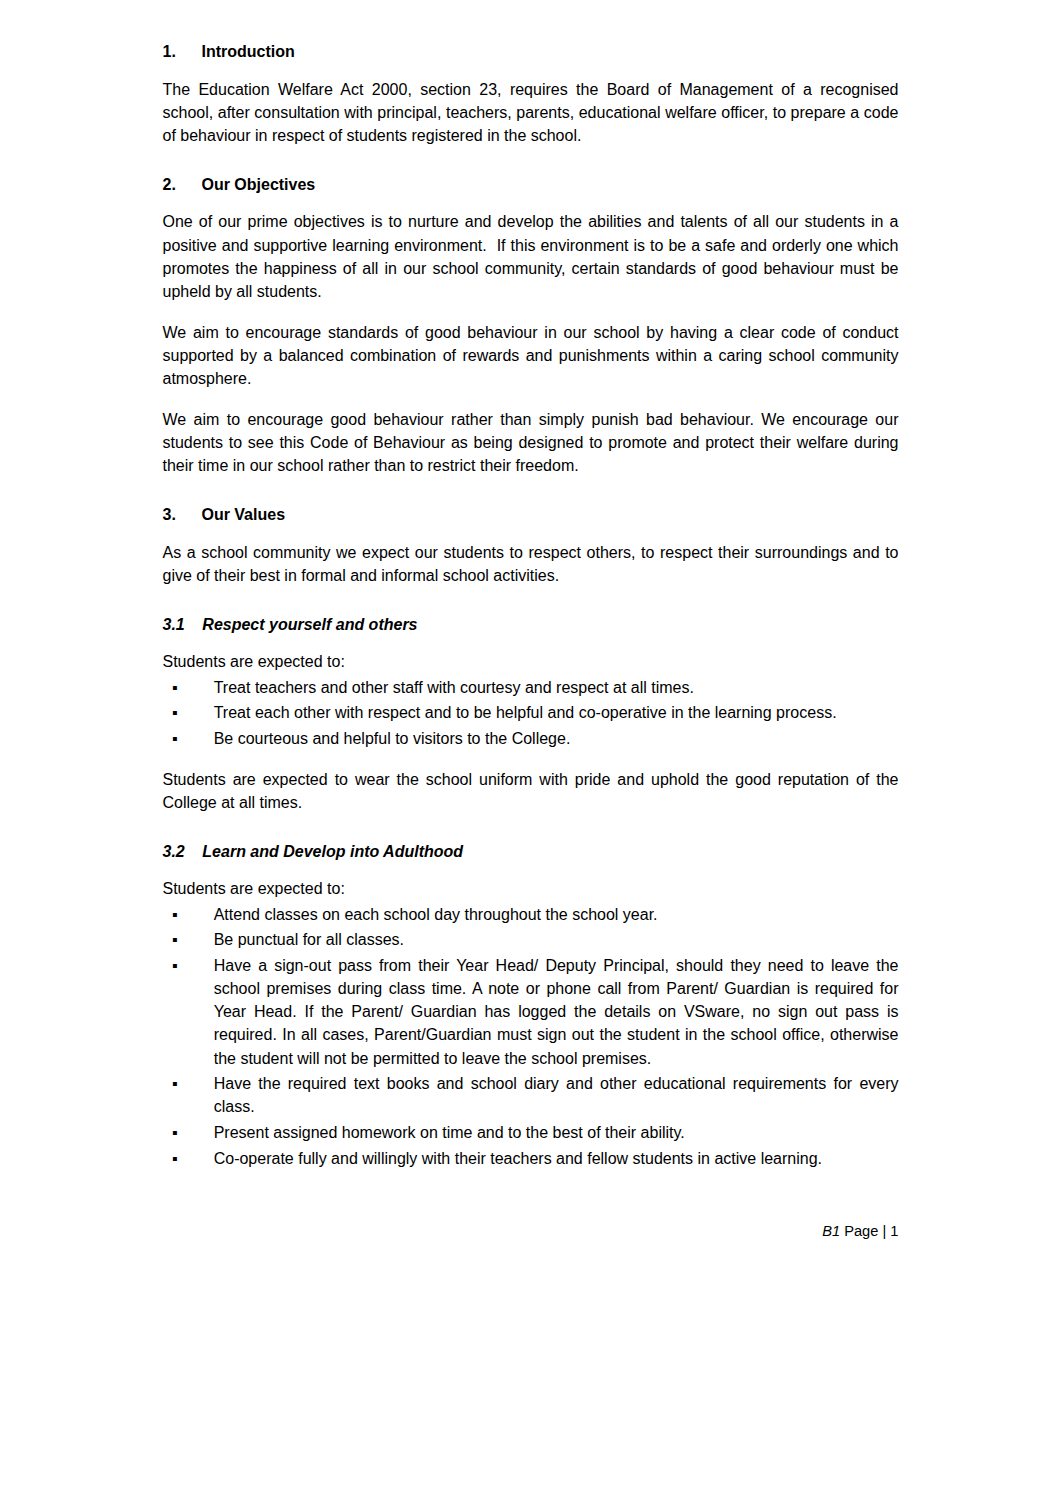1. Introduction
The Education Welfare Act 2000, section 23, requires the Board of Management of a recognised school, after consultation with principal, teachers, parents, educational welfare officer, to prepare a code of behaviour in respect of students registered in the school.
2. Our Objectives
One of our prime objectives is to nurture and develop the abilities and talents of all our students in a positive and supportive learning environment. If this environment is to be a safe and orderly one which promotes the happiness of all in our school community, certain standards of good behaviour must be upheld by all students.
We aim to encourage standards of good behaviour in our school by having a clear code of conduct supported by a balanced combination of rewards and punishments within a caring school community atmosphere.
We aim to encourage good behaviour rather than simply punish bad behaviour. We encourage our students to see this Code of Behaviour as being designed to promote and protect their welfare during their time in our school rather than to restrict their freedom.
3. Our Values
As a school community we expect our students to respect others, to respect their surroundings and to give of their best in formal and informal school activities.
3.1 Respect yourself and others
Students are expected to:
Treat teachers and other staff with courtesy and respect at all times.
Treat each other with respect and to be helpful and co-operative in the learning process.
Be courteous and helpful to visitors to the College.
Students are expected to wear the school uniform with pride and uphold the good reputation of the College at all times.
3.2 Learn and Develop into Adulthood
Students are expected to:
Attend classes on each school day throughout the school year.
Be punctual for all classes.
Have a sign-out pass from their Year Head/ Deputy Principal, should they need to leave the school premises during class time. A note or phone call from Parent/ Guardian is required for Year Head. If the Parent/ Guardian has logged the details on VSware, no sign out pass is required. In all cases, Parent/Guardian must sign out the student in the school office, otherwise the student will not be permitted to leave the school premises.
Have the required text books and school diary and other educational requirements for every class.
Present assigned homework on time and to the best of their ability.
Co-operate fully and willingly with their teachers and fellow students in active learning.
B1 Page | 1